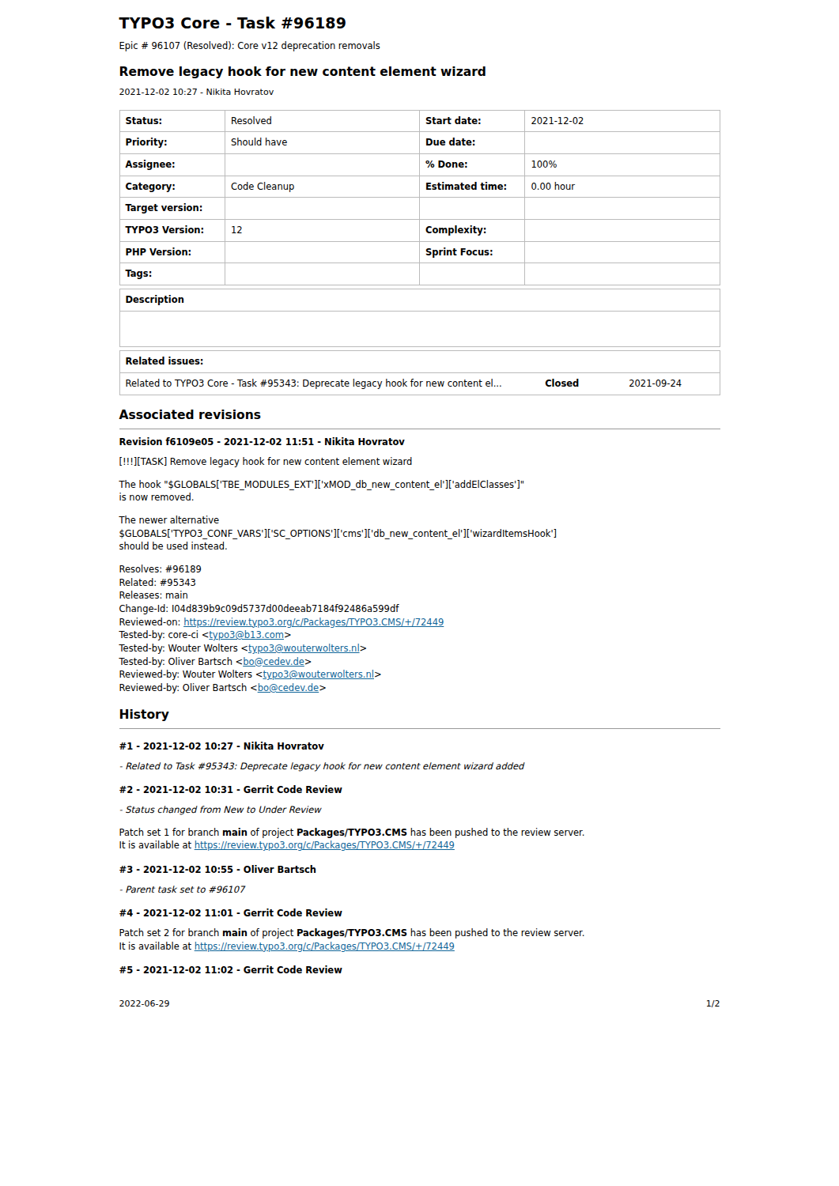TYPO3 Core - Task #96189
Epic # 96107 (Resolved): Core v12 deprecation removals
Remove legacy hook for new content element wizard
2021-12-02 10:27 - Nikita Hovratov
| Status: | Resolved | Start date: | 2021-12-02 |
| Priority: | Should have | Due date: | |
| Assignee: | | % Done: | 100% |
| Category: | Code Cleanup | Estimated time: | 0.00 hour |
| Target version: | | | |
| TYPO3 Version: | 12 | Complexity: | |
| PHP Version: | | Sprint Focus: | |
| Tags: | | | |
| Description |
| Related issues: |
| Related to TYPO3 Core - Task #95343: Deprecate legacy hook for new content el... | Closed | 2021-09-24 |
Associated revisions
Revision f6109e05 - 2021-12-02 11:51 - Nikita Hovratov
[!!!][TASK] Remove legacy hook for new content element wizard
The hook "$GLOBALS['TBE_MODULES_EXT']['xMOD_db_new_content_el']['addElClasses']"
is now removed.
The newer alternative
$GLOBALS['TYPO3_CONF_VARS']['SC_OPTIONS']['cms']['db_new_content_el']['wizardItemsHook']
should be used instead.
Resolves: #96189
Related: #95343
Releases: main
Change-Id: I04d839b9c09d5737d00deeab7184f92486a599df
Reviewed-on: https://review.typo3.org/c/Packages/TYPO3.CMS/+/72449
Tested-by: core-ci <typo3@b13.com>
Tested-by: Wouter Wolters <typo3@wouterwolters.nl>
Tested-by: Oliver Bartsch <bo@cedev.de>
Reviewed-by: Wouter Wolters <typo3@wouterwolters.nl>
Reviewed-by: Oliver Bartsch <bo@cedev.de>
History
#1 - 2021-12-02 10:27 - Nikita Hovratov
- Related to Task #95343: Deprecate legacy hook for new content element wizard added
#2 - 2021-12-02 10:31 - Gerrit Code Review
- Status changed from New to Under Review
Patch set 1 for branch main of project Packages/TYPO3.CMS has been pushed to the review server.
It is available at https://review.typo3.org/c/Packages/TYPO3.CMS/+/72449
#3 - 2021-12-02 10:55 - Oliver Bartsch
- Parent task set to #96107
#4 - 2021-12-02 11:01 - Gerrit Code Review
Patch set 2 for branch main of project Packages/TYPO3.CMS has been pushed to the review server.
It is available at https://review.typo3.org/c/Packages/TYPO3.CMS/+/72449
#5 - 2021-12-02 11:02 - Gerrit Code Review
2022-06-29 1/2